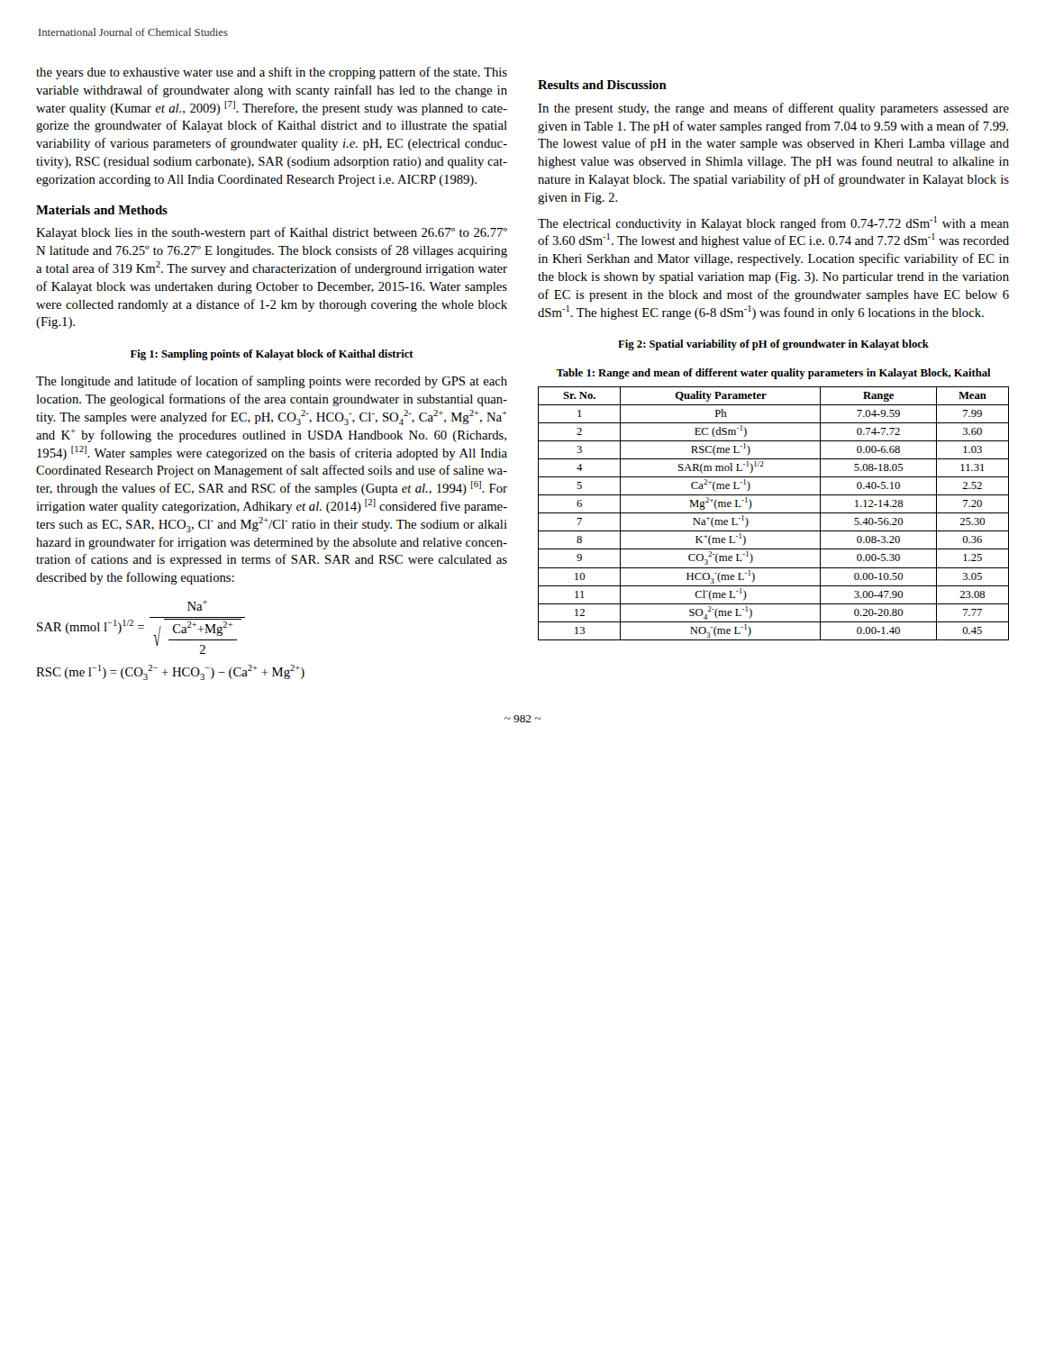International Journal of Chemical Studies
the years due to exhaustive water use and a shift in the cropping pattern of the state. This variable withdrawal of groundwater along with scanty rainfall has led to the change in water quality (Kumar et al., 2009) [7]. Therefore, the present study was planned to categorize the groundwater of Kalayat block of Kaithal district and to illustrate the spatial variability of various parameters of groundwater quality i.e. pH, EC (electrical conductivity), RSC (residual sodium carbonate), SAR (sodium adsorption ratio) and quality categorization according to All India Coordinated Research Project i.e. AICRP (1989).
Materials and Methods
Kalayat block lies in the south-western part of Kaithal district between 26.67º to 26.77º N latitude and 76.25º to 76.27º E longitudes. The block consists of 28 villages acquiring a total area of 319 Km2. The survey and characterization of underground irrigation water of Kalayat block was undertaken during October to December, 2015-16. Water samples were collected randomly at a distance of 1-2 km by thorough covering the whole block (Fig.1).
Fig 1: Sampling points of Kalayat block of Kaithal district
The longitude and latitude of location of sampling points were recorded by GPS at each location. The geological formations of the area contain groundwater in substantial quantity. The samples were analyzed for EC, pH, CO32-, HCO3-, Cl-, SO42-, Ca2+, Mg2+, Na+ and K+ by following the procedures outlined in USDA Handbook No. 60 (Richards, 1954) [12]. Water samples were categorized on the basis of criteria adopted by All India Coordinated Research Project on Management of salt affected soils and use of saline water, through the values of EC, SAR and RSC of the samples (Gupta et al., 1994) [6]. For irrigation water quality categorization, Adhikary et al. (2014) [2] considered five parameters such as EC, SAR, HCO3, Cl- and Mg2+/Cl- ratio in their study. The sodium or alkali hazard in groundwater for irrigation was determined by the absolute and relative concentration of cations and is expressed in terms of SAR. SAR and RSC were calculated as described by the following equations:
SAR (mmol l−1)1/2 = Na+ Ca2++Mg2+ 2
RSC (me l−1) = (CO32− + HCO3−) − (Ca2+ + Mg2+)
Results and Discussion
In the present study, the range and means of different quality parameters assessed are given in Table 1. The pH of water samples ranged from 7.04 to 9.59 with a mean of 7.99. The lowest value of pH in the water sample was observed in Kheri Lamba village and highest value was observed in Shimla village. The pH was found neutral to alkaline in nature in Kalayat block. The spatial variability of pH of groundwater in Kalayat block is given in Fig. 2.
The electrical conductivity in Kalayat block ranged from 0.74-7.72 dSm-1 with a mean of 3.60 dSm-1. The lowest and highest value of EC i.e. 0.74 and 7.72 dSm-1 was recorded in Kheri Serkhan and Mator village, respectively. Location specific variability of EC in the block is shown by spatial variation map (Fig. 3). No particular trend in the variation of EC is present in the block and most of the groundwater samples have EC below 6 dSm-1. The highest EC range (6-8 dSm-1) was found in only 6 locations in the block.
Fig 2: Spatial variability of pH of groundwater in Kalayat block
Table 1: Range and mean of different water quality parameters in Kalayat Block, Kaithal
| Sr. No. | Quality Parameter | Range | Mean |
| --- | --- | --- | --- |
| 1 | Ph | 7.04-9.59 | 7.99 |
| 2 | EC (dSm -1 ) | 0.74-7.72 | 3.60 |
| 3 | RSC(me L -1 ) | 0.00-6.68 | 1.03 |
| 4 | SAR(m mol L -1 ) 1/2 | 5.08-18.05 | 11.31 |
| 5 | Ca 2+ (me L -1 ) | 0.40-5.10 | 2.52 |
| 6 | Mg 2+ (me L -1 ) | 1.12-14.28 | 7.20 |
| 7 | Na + (me L -1 ) | 5.40-56.20 | 25.30 |
| 8 | K + (me L -1 ) | 0.08-3.20 | 0.36 |
| 9 | CO 3 2- (me L -1 ) | 0.00-5.30 | 1.25 |
| 10 | HCO 3 - (me L -1 ) | 0.00-10.50 | 3.05 |
| 11 | Cl - (me L -1 ) | 3.00-47.90 | 23.08 |
| 12 | SO 4 2- (me L -1 ) | 0.20-20.80 | 7.77 |
| 13 | NO 3 - (me L -1 ) | 0.00-1.40 | 0.45 |
~ 982 ~